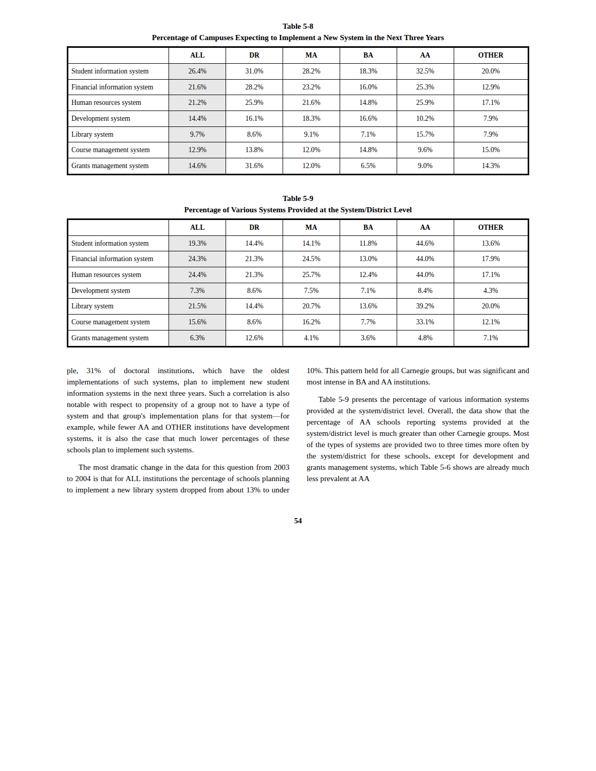Table 5-8 Percentage of Campuses Expecting to Implement a New System in the Next Three Years
| | ALL | DR | MA | BA | AA | OTHER |
| --- | --- | --- | --- | --- | --- | --- |
| Student information system | 26.4% | 31.0% | 28.2% | 18.3% | 32.5% | 20.0% |
| Financial information system | 21.6% | 28.2% | 23.2% | 16.0% | 25.3% | 12.9% |
| Human resources system | 21.2% | 25.9% | 21.6% | 14.8% | 25.9% | 17.1% |
| Development system | 14.4% | 16.1% | 18.3% | 16.6% | 10.2% | 7.9% |
| Library system | 9.7% | 8.6% | 9.1% | 7.1% | 15.7% | 7.9% |
| Course management system | 12.9% | 13.8% | 12.0% | 14.8% | 9.6% | 15.0% |
| Grants management system | 14.6% | 31.6% | 12.0% | 6.5% | 9.0% | 14.3% |
Table 5-9 Percentage of Various Systems Provided at the System/District Level
| | ALL | DR | MA | BA | AA | OTHER |
| --- | --- | --- | --- | --- | --- | --- |
| Student information system | 19.3% | 14.4% | 14.1% | 11.8% | 44.6% | 13.6% |
| Financial information system | 24.3% | 21.3% | 24.5% | 13.0% | 44.0% | 17.9% |
| Human resources system | 24.4% | 21.3% | 25.7% | 12.4% | 44.0% | 17.1% |
| Development system | 7.3% | 8.6% | 7.5% | 7.1% | 8.4% | 4.3% |
| Library system | 21.5% | 14.4% | 20.7% | 13.6% | 39.2% | 20.0% |
| Course management system | 15.6% | 8.6% | 16.2% | 7.7% | 33.1% | 12.1% |
| Grants management system | 6.3% | 12.6% | 4.1% | 3.6% | 4.8% | 7.1% |
ple, 31% of doctoral institutions, which have the oldest implementations of such systems, plan to implement new student information systems in the next three years. Such a correlation is also notable with respect to propensity of a group not to have a type of system and that group's implementation plans for that system—for example, while fewer AA and OTHER institutions have development systems, it is also the case that much lower percentages of these schools plan to implement such systems.
The most dramatic change in the data for this question from 2003 to 2004 is that for ALL institutions the percentage of schools planning to implement a new library system dropped from about 13% to under 10%. This pattern held for all Carnegie groups, but was significant and most intense in BA and AA institutions.
Table 5-9 presents the percentage of various information systems provided at the system/district level. Overall, the data show that the percentage of AA schools reporting systems provided at the system/district level is much greater than other Carnegie groups. Most of the types of systems are provided two to three times more often by the system/district for these schools, except for development and grants management systems, which Table 5-6 shows are already much less prevalent at AA
54